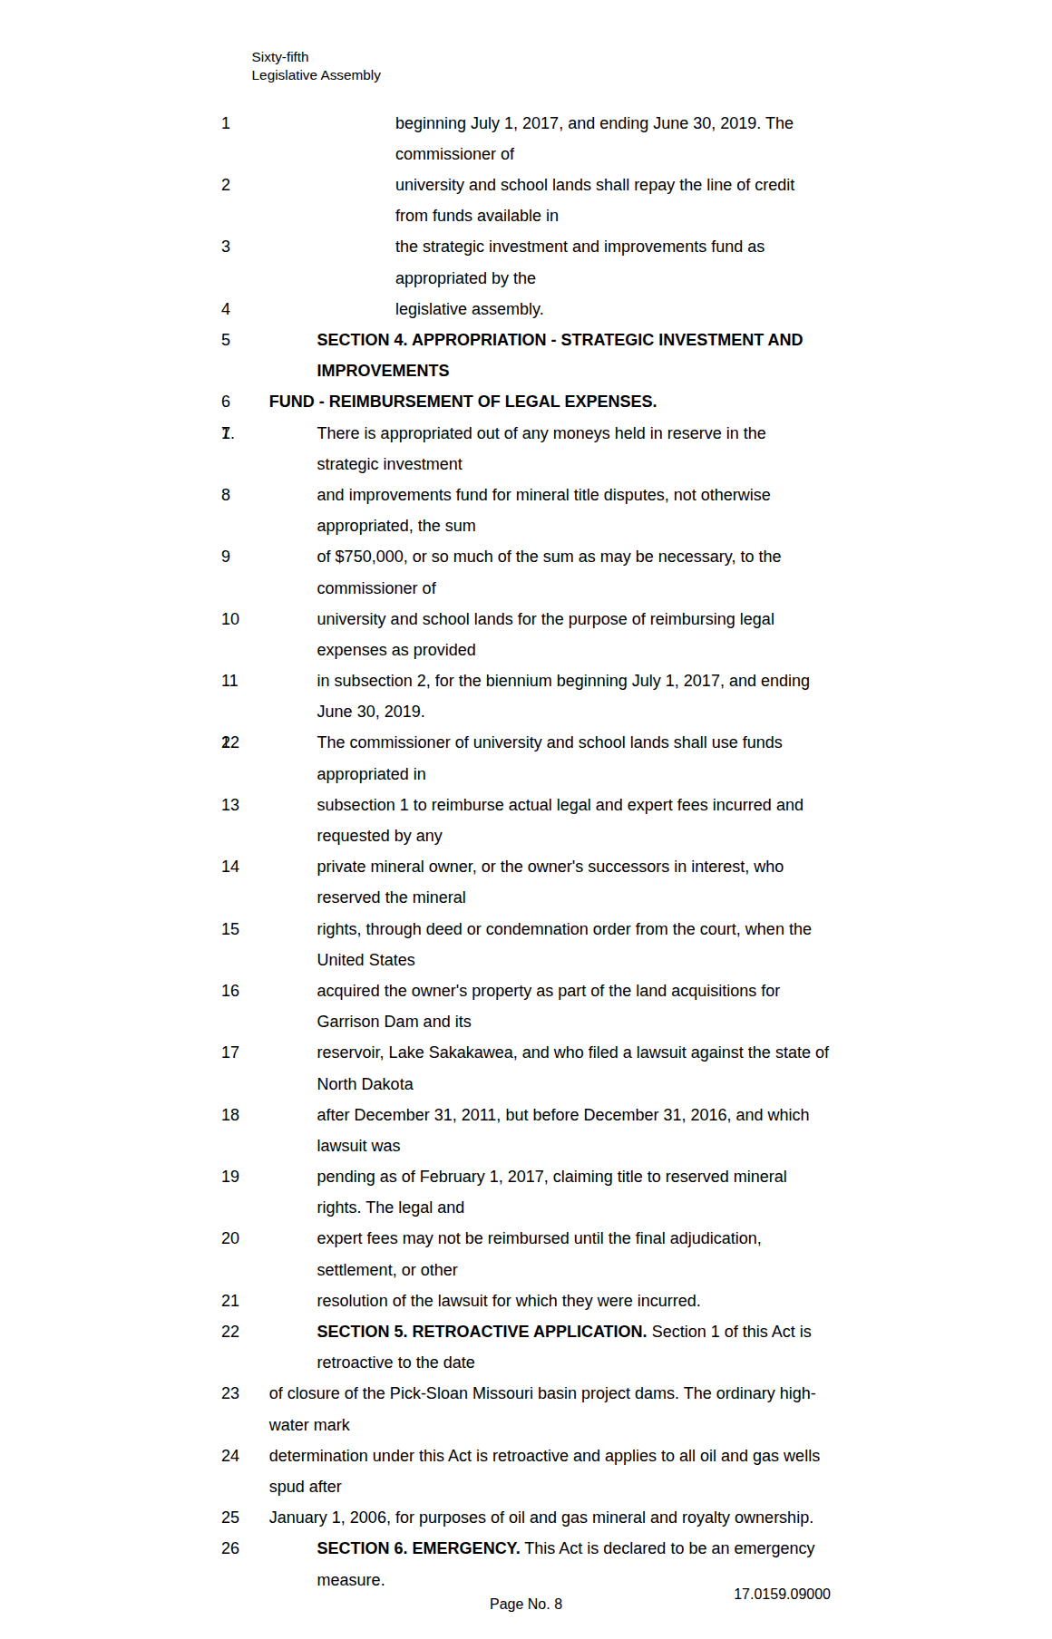Sixty-fifth
Legislative Assembly
| 1 | beginning July 1, 2017, and ending June 30, 2019. The commissioner of |
| 2 | university and school lands shall repay the line of credit from funds available in |
| 3 | the strategic investment and improvements fund as appropriated by the |
| 4 | legislative assembly. |
| 5 | SECTION 4. APPROPRIATION - STRATEGIC INVESTMENT AND IMPROVEMENTS |
| 6 | FUND - REIMBURSEMENT OF LEGAL EXPENSES. |
| 7 | 1. There is appropriated out of any moneys held in reserve in the strategic investment |
| 8 | and improvements fund for mineral title disputes, not otherwise appropriated, the sum |
| 9 | of $750,000, or so much of the sum as may be necessary, to the commissioner of |
| 10 | university and school lands for the purpose of reimbursing legal expenses as provided |
| 11 | in subsection 2, for the biennium beginning July 1, 2017, and ending June 30, 2019. |
| 12 | 2. The commissioner of university and school lands shall use funds appropriated in |
| 13 | subsection 1 to reimburse actual legal and expert fees incurred and requested by any |
| 14 | private mineral owner, or the owner's successors in interest, who reserved the mineral |
| 15 | rights, through deed or condemnation order from the court, when the United States |
| 16 | acquired the owner's property as part of the land acquisitions for Garrison Dam and its |
| 17 | reservoir, Lake Sakakawea, and who filed a lawsuit against the state of North Dakota |
| 18 | after December 31, 2011, but before December 31, 2016, and which lawsuit was |
| 19 | pending as of February 1, 2017, claiming title to reserved mineral rights. The legal and |
| 20 | expert fees may not be reimbursed until the final adjudication, settlement, or other |
| 21 | resolution of the lawsuit for which they were incurred. |
| 22 | SECTION 5. RETROACTIVE APPLICATION. Section 1 of this Act is retroactive to the date |
| 23 | of closure of the Pick-Sloan Missouri basin project dams. The ordinary high-water mark |
| 24 | determination under this Act is retroactive and applies to all oil and gas wells spud after |
| 25 | January 1, 2006, for purposes of oil and gas mineral and royalty ownership. |
| 26 | SECTION 6. EMERGENCY. This Act is declared to be an emergency measure. |
Page No. 8
17.0159.09000